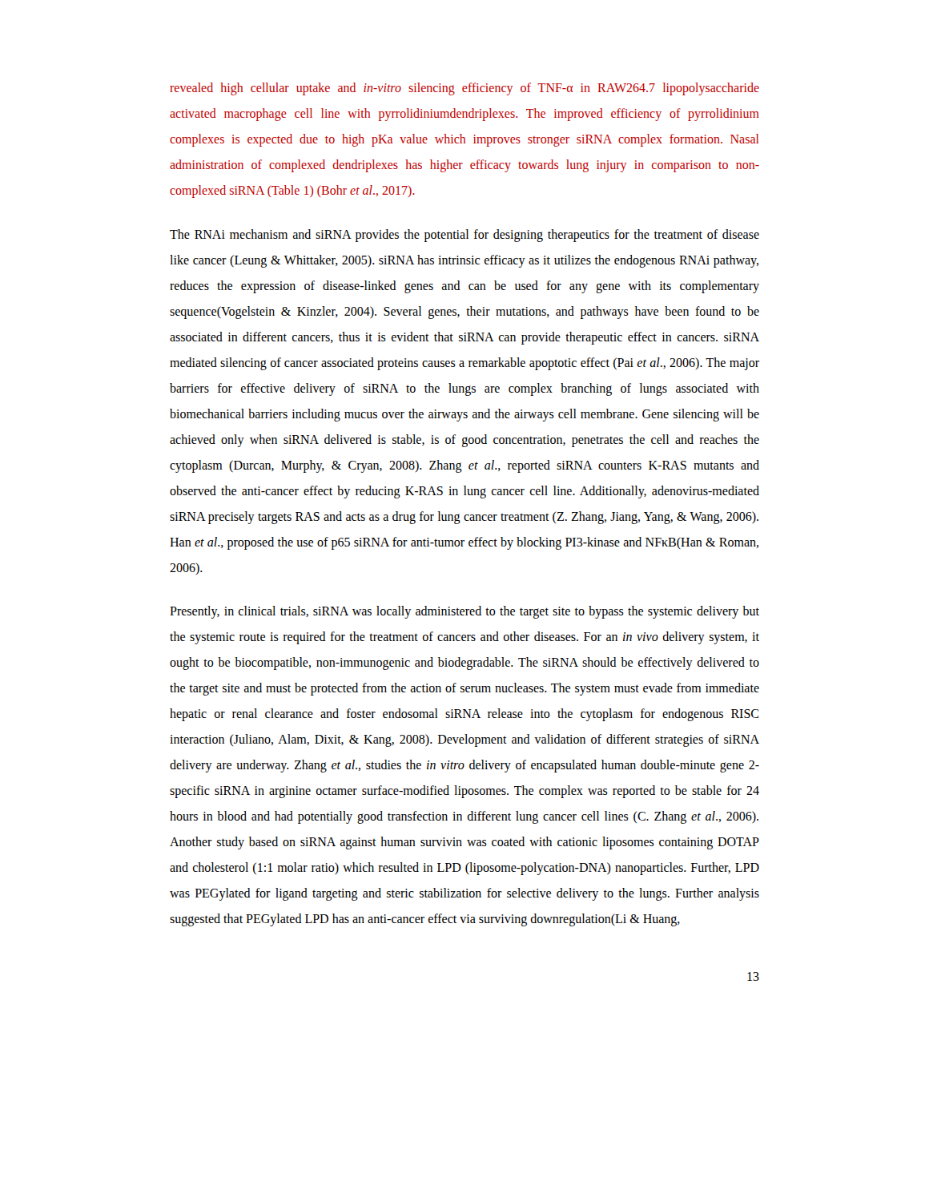revealed high cellular uptake and in-vitro silencing efficiency of TNF-α in RAW264.7 lipopolysaccharide activated macrophage cell line with pyrrolidiniumdendriplexes. The improved efficiency of pyrrolidinium complexes is expected due to high pKa value which improves stronger siRNA complex formation. Nasal administration of complexed dendriplexes has higher efficacy towards lung injury in comparison to non-complexed siRNA (Table 1) (Bohr et al., 2017).
The RNAi mechanism and siRNA provides the potential for designing therapeutics for the treatment of disease like cancer (Leung & Whittaker, 2005). siRNA has intrinsic efficacy as it utilizes the endogenous RNAi pathway, reduces the expression of disease-linked genes and can be used for any gene with its complementary sequence(Vogelstein & Kinzler, 2004). Several genes, their mutations, and pathways have been found to be associated in different cancers, thus it is evident that siRNA can provide therapeutic effect in cancers. siRNA mediated silencing of cancer associated proteins causes a remarkable apoptotic effect (Pai et al., 2006). The major barriers for effective delivery of siRNA to the lungs are complex branching of lungs associated with biomechanical barriers including mucus over the airways and the airways cell membrane. Gene silencing will be achieved only when siRNA delivered is stable, is of good concentration, penetrates the cell and reaches the cytoplasm (Durcan, Murphy, & Cryan, 2008). Zhang et al., reported siRNA counters K-RAS mutants and observed the anti-cancer effect by reducing K-RAS in lung cancer cell line. Additionally, adenovirus-mediated siRNA precisely targets RAS and acts as a drug for lung cancer treatment (Z. Zhang, Jiang, Yang, & Wang, 2006). Han et al., proposed the use of p65 siRNA for anti-tumor effect by blocking PI3-kinase and NFκB(Han & Roman, 2006).
Presently, in clinical trials, siRNA was locally administered to the target site to bypass the systemic delivery but the systemic route is required for the treatment of cancers and other diseases. For an in vivo delivery system, it ought to be biocompatible, non-immunogenic and biodegradable. The siRNA should be effectively delivered to the target site and must be protected from the action of serum nucleases. The system must evade from immediate hepatic or renal clearance and foster endosomal siRNA release into the cytoplasm for endogenous RISC interaction (Juliano, Alam, Dixit, & Kang, 2008). Development and validation of different strategies of siRNA delivery are underway. Zhang et al., studies the in vitro delivery of encapsulated human double-minute gene 2-specific siRNA in arginine octamer surface-modified liposomes. The complex was reported to be stable for 24 hours in blood and had potentially good transfection in different lung cancer cell lines (C. Zhang et al., 2006). Another study based on siRNA against human survivin was coated with cationic liposomes containing DOTAP and cholesterol (1:1 molar ratio) which resulted in LPD (liposome-polycation-DNA) nanoparticles. Further, LPD was PEGylated for ligand targeting and steric stabilization for selective delivery to the lungs. Further analysis suggested that PEGylated LPD has an anti-cancer effect via surviving downregulation(Li & Huang,
13